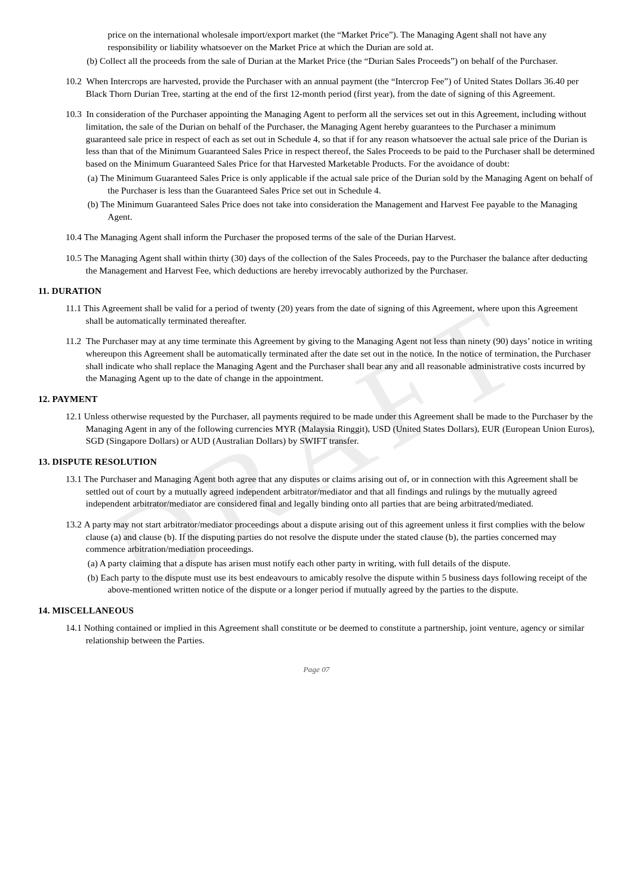DRAFT
price on the international wholesale import/export market (the “Market Price”). The Managing Agent shall not have any responsibility or liability whatsoever on the Market Price at which the Durian are sold at.
(b) Collect all the proceeds from the sale of Durian at the Market Price (the “Durian Sales Proceeds”) on behalf of the Purchaser.
10.2 When Intercrops are harvested, provide the Purchaser with an annual payment (the “Intercrop Fee”) of United States Dollars 36.40 per Black Thorn Durian Tree, starting at the end of the first 12-month period (first year), from the date of signing of this Agreement.
10.3 In consideration of the Purchaser appointing the Managing Agent to perform all the services set out in this Agreement, including without limitation, the sale of the Durian on behalf of the Purchaser, the Managing Agent hereby guarantees to the Purchaser a minimum guaranteed sale price in respect of each as set out in Schedule 4, so that if for any reason whatsoever the actual sale price of the Durian is less than that of the Minimum Guaranteed Sales Price in respect thereof, the Sales Proceeds to be paid to the Purchaser shall be determined based on the Minimum Guaranteed Sales Price for that Harvested Marketable Products. For the avoidance of doubt:
(a) The Minimum Guaranteed Sales Price is only applicable if the actual sale price of the Durian sold by the Managing Agent on behalf of the Purchaser is less than the Guaranteed Sales Price set out in Schedule 4.
(b) The Minimum Guaranteed Sales Price does not take into consideration the Management and Harvest Fee payable to the Managing Agent.
10.4 The Managing Agent shall inform the Purchaser the proposed terms of the sale of the Durian Harvest.
10.5 The Managing Agent shall within thirty (30) days of the collection of the Sales Proceeds, pay to the Purchaser the balance after deducting the Management and Harvest Fee, which deductions are hereby irrevocably authorized by the Purchaser.
11. Duration
11.1 This Agreement shall be valid for a period of twenty (20) years from the date of signing of this Agreement, where upon this Agreement shall be automatically terminated thereafter.
11.2 The Purchaser may at any time terminate this Agreement by giving to the Managing Agent not less than ninety (90) days’ notice in writing whereupon this Agreement shall be automatically terminated after the date set out in the notice. In the notice of termination, the Purchaser shall indicate who shall replace the Managing Agent and the Purchaser shall bear any and all reasonable administrative costs incurred by the Managing Agent up to the date of change in the appointment.
12. Payment
12.1 Unless otherwise requested by the Purchaser, all payments required to be made under this Agreement shall be made to the Purchaser by the Managing Agent in any of the following currencies MYR (Malaysia Ringgit), USD (United States Dollars), EUR (European Union Euros), SGD (Singapore Dollars) or AUD (Australian Dollars) by SWIFT transfer.
13. Dispute Resolution
13.1 The Purchaser and Managing Agent both agree that any disputes or claims arising out of, or in connection with this Agreement shall be settled out of court by a mutually agreed independent arbitrator/mediator and that all findings and rulings by the mutually agreed independent arbitrator/mediator are considered final and legally binding onto all parties that are being arbitrated/mediated.
13.2 A party may not start arbitrator/mediator proceedings about a dispute arising out of this agreement unless it first complies with the below clause (a) and clause (b). If the disputing parties do not resolve the dispute under the stated clause (b), the parties concerned may commence arbitration/mediation proceedings.
(a) A party claiming that a dispute has arisen must notify each other party in writing, with full details of the dispute.
(b) Each party to the dispute must use its best endeavours to amicably resolve the dispute within 5 business days following receipt of the above-mentioned written notice of the dispute or a longer period if mutually agreed by the parties to the dispute.
14. Miscellaneous
14.1 Nothing contained or implied in this Agreement shall constitute or be deemed to constitute a partnership, joint venture, agency or similar relationship between the Parties.
Page 07